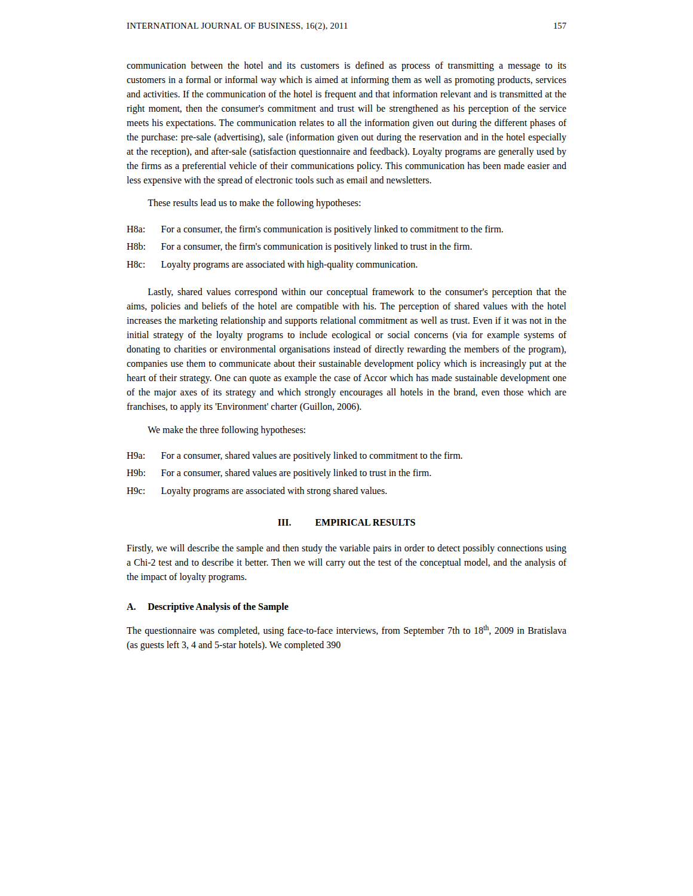International Journal of Business, 16(2), 2011 157
communication between the hotel and its customers is defined as process of transmitting a message to its customers in a formal or informal way which is aimed at informing them as well as promoting products, services and activities. If the communication of the hotel is frequent and that information relevant and is transmitted at the right moment, then the consumer's commitment and trust will be strengthened as his perception of the service meets his expectations. The communication relates to all the information given out during the different phases of the purchase: pre-sale (advertising), sale (information given out during the reservation and in the hotel especially at the reception), and after-sale (satisfaction questionnaire and feedback). Loyalty programs are generally used by the firms as a preferential vehicle of their communications policy. This communication has been made easier and less expensive with the spread of electronic tools such as email and newsletters.
These results lead us to make the following hypotheses:
H8a:
For a consumer, the firm's communication is positively linked to commitment to the firm.
H8b:
For a consumer, the firm's communication is positively linked to trust in the firm.
H8c:
Loyalty programs are associated with high-quality communication.
Lastly, shared values correspond within our conceptual framework to the consumer's perception that the aims, policies and beliefs of the hotel are compatible with his. The perception of shared values with the hotel increases the marketing relationship and supports relational commitment as well as trust. Even if it was not in the initial strategy of the loyalty programs to include ecological or social concerns (via for example systems of donating to charities or environmental organisations instead of directly rewarding the members of the program), companies use them to communicate about their sustainable development policy which is increasingly put at the heart of their strategy. One can quote as example the case of Accor which has made sustainable development one of the major axes of its strategy and which strongly encourages all hotels in the brand, even those which are franchises, to apply its 'Environment' charter (Guillon, 2006).
We make the three following hypotheses:
H9a:
For a consumer, shared values are positively linked to commitment to the firm.
H9b:
For a consumer, shared values are positively linked to trust in the firm.
H9c:
Loyalty programs are associated with strong shared values.
III. EMPIRICAL RESULTS
Firstly, we will describe the sample and then study the variable pairs in order to detect possibly connections using a Chi-2 test and to describe it better. Then we will carry out the test of the conceptual model, and the analysis of the impact of loyalty programs.
A. Descriptive Analysis of the Sample
The questionnaire was completed, using face-to-face interviews, from September 7th to 18th, 2009 in Bratislava (as guests left 3, 4 and 5-star hotels). We completed 390